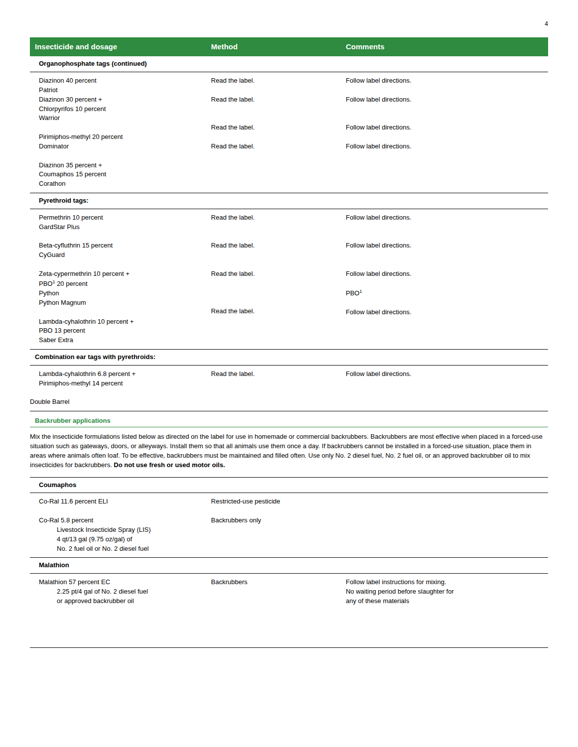4
| Insecticide and dosage | Method | Comments |
| --- | --- | --- |
| Organophosphate tags (continued) | | |
| Diazinon 40 percent Patriot Diazinon 30 percent + Chlorpyrifos 10 percent Warrior Pirimiphos-methyl 20 percent Dominator Diazinon 35 percent + Coumaphos 15 percent Corathon | Read the label. Read the label. Read the label. Read the label. | Follow label directions. Follow label directions. Follow label directions. Follow label directions. |
| Pyrethroid tags: | | |
| Permethrin 10 percent GardStar Plus Beta-cyfluthrin 15 percent CyGuard Zeta-cypermethrin 10 percent + PBO 1 20 percent Python Python Magnum Lambda-cyhalothrin 10 percent + PBO 13 percent Saber Extra | Read the label. Read the label. Read the label. Read the label. | Follow label directions. Follow label directions. Follow label directions. PBO 1 Follow label directions. |
| Combination ear tags with pyrethroids: | | |
| Lambda-cyhalothrin 6.8 percent + Pirimiphos-methyl 14 percent Double Barrel | Read the label. | Follow label directions. |
| Backrubber applications |
| Mix the insecticide formulations listed below as directed on the label for use in homemade or commercial backrubbers. Backrubbers are most effective when placed in a forced-use situation such as gateways, doors, or alleyways. Install them so that all animals use them once a day. If backrubbers cannot be installed in a forced-use situation, place them in areas where animals often loaf. To be effective, backrubbers must be maintained and filled often. Use only No. 2 diesel fuel, No. 2 fuel oil, or an approved backrubber oil to mix insecticides for backrubbers. Do not use fresh or used motor oils. |
| Coumaphos | | |
| Co-Ral 11.6 percent ELI Co-Ral 5.8 percent Livestock Insecticide Spray (LIS) 4 qt/13 gal (9.75 oz/gal) of No. 2 fuel oil or No. 2 diesel fuel | Restricted-use pesticide Backrubbers only | |
| Malathion | | |
| Malathion 57 percent EC 2.25 pt/4 gal of No. 2 diesel fuel or approved backrubber oil | Backrubbers | Follow label instructions for mixing. No waiting period before slaughter for any of these materials |